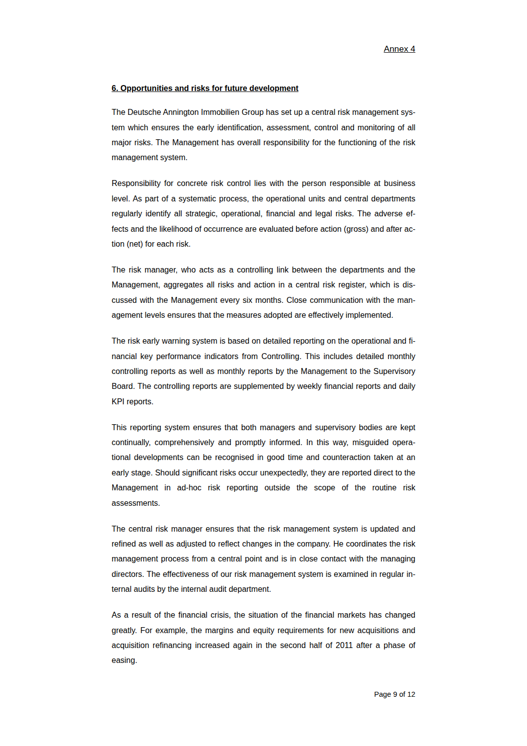Annex 4
6. Opportunities and risks for future development
The Deutsche Annington Immobilien Group has set up a central risk management system which ensures the early identification, assessment, control and monitoring of all major risks. The Management has overall responsibility for the functioning of the risk management system.
Responsibility for concrete risk control lies with the person responsible at business level. As part of a systematic process, the operational units and central departments regularly identify all strategic, operational, financial and legal risks. The adverse effects and the likelihood of occurrence are evaluated before action (gross) and after action (net) for each risk.
The risk manager, who acts as a controlling link between the departments and the Management, aggregates all risks and action in a central risk register, which is discussed with the Management every six months. Close communication with the management levels ensures that the measures adopted are effectively implemented.
The risk early warning system is based on detailed reporting on the operational and financial key performance indicators from Controlling. This includes detailed monthly controlling reports as well as monthly reports by the Management to the Supervisory Board. The controlling reports are supplemented by weekly financial reports and daily KPI reports.
This reporting system ensures that both managers and supervisory bodies are kept continually, comprehensively and promptly informed. In this way, misguided operational developments can be recognised in good time and counteraction taken at an early stage. Should significant risks occur unexpectedly, they are reported direct to the Management in ad-hoc risk reporting outside the scope of the routine risk assessments.
The central risk manager ensures that the risk management system is updated and refined as well as adjusted to reflect changes in the company. He coordinates the risk management process from a central point and is in close contact with the managing directors. The effectiveness of our risk management system is examined in regular internal audits by the internal audit department.
As a result of the financial crisis, the situation of the financial markets has changed greatly. For example, the margins and equity requirements for new acquisitions and acquisition refinancing increased again in the second half of 2011 after a phase of easing.
Page 9 of 12